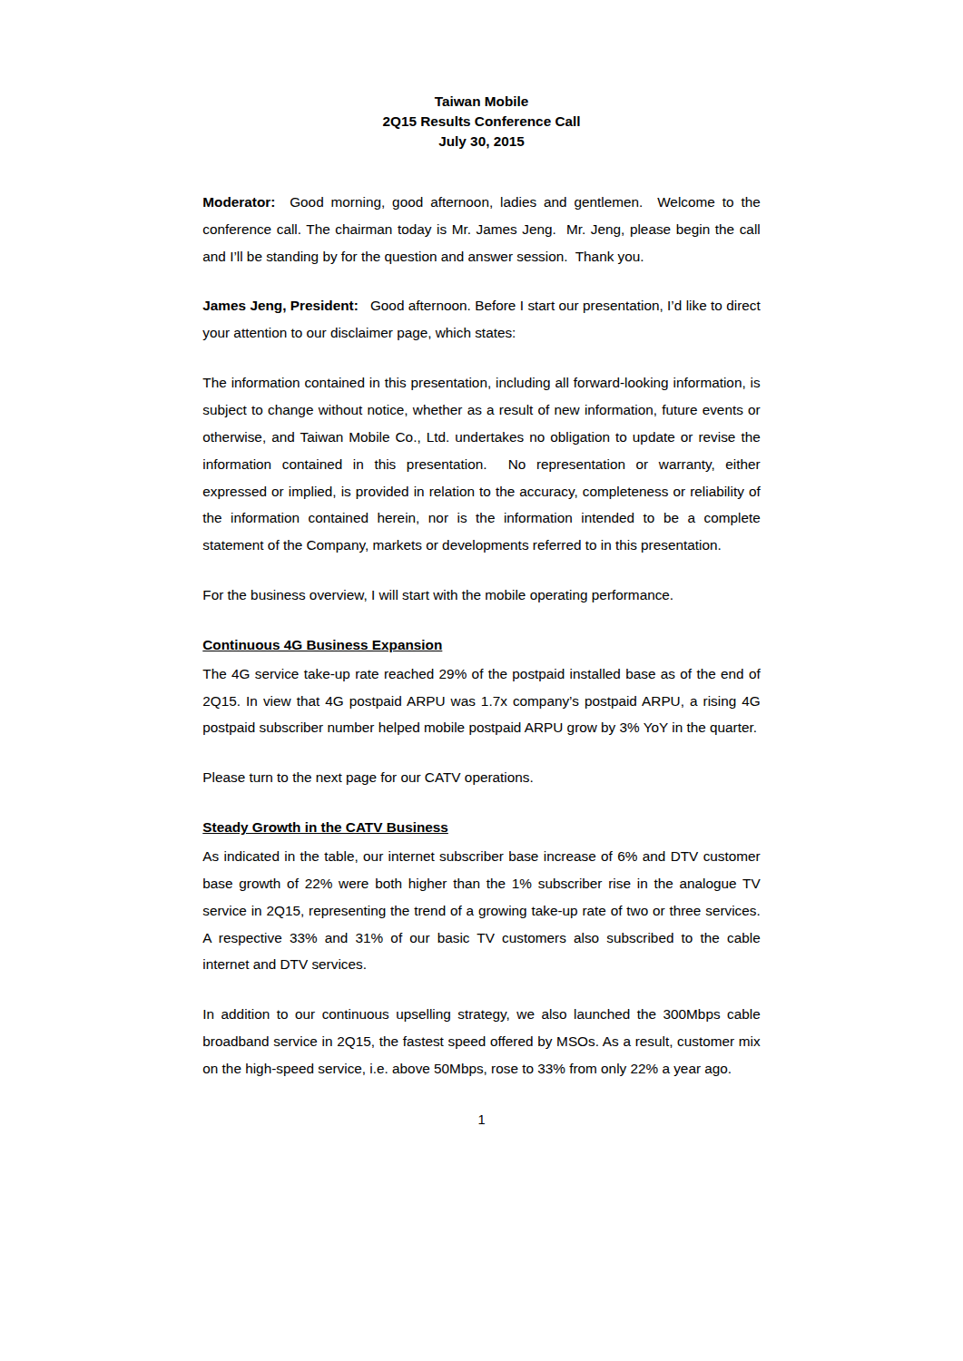Taiwan Mobile
2Q15 Results Conference Call
July 30, 2015
Moderator: Good morning, good afternoon, ladies and gentlemen. Welcome to the conference call. The chairman today is Mr. James Jeng. Mr. Jeng, please begin the call and I’ll be standing by for the question and answer session. Thank you.
James Jeng, President: Good afternoon. Before I start our presentation, I’d like to direct your attention to our disclaimer page, which states:
The information contained in this presentation, including all forward-looking information, is subject to change without notice, whether as a result of new information, future events or otherwise, and Taiwan Mobile Co., Ltd. undertakes no obligation to update or revise the information contained in this presentation. No representation or warranty, either expressed or implied, is provided in relation to the accuracy, completeness or reliability of the information contained herein, nor is the information intended to be a complete statement of the Company, markets or developments referred to in this presentation.
For the business overview, I will start with the mobile operating performance.
Continuous 4G Business Expansion
The 4G service take-up rate reached 29% of the postpaid installed base as of the end of 2Q15. In view that 4G postpaid ARPU was 1.7x company’s postpaid ARPU, a rising 4G postpaid subscriber number helped mobile postpaid ARPU grow by 3% YoY in the quarter.
Please turn to the next page for our CATV operations.
Steady Growth in the CATV Business
As indicated in the table, our internet subscriber base increase of 6% and DTV customer base growth of 22% were both higher than the 1% subscriber rise in the analogue TV service in 2Q15, representing the trend of a growing take-up rate of two or three services. A respective 33% and 31% of our basic TV customers also subscribed to the cable internet and DTV services.
In addition to our continuous upselling strategy, we also launched the 300Mbps cable broadband service in 2Q15, the fastest speed offered by MSOs. As a result, customer mix on the high-speed service, i.e. above 50Mbps, rose to 33% from only 22% a year ago.
1